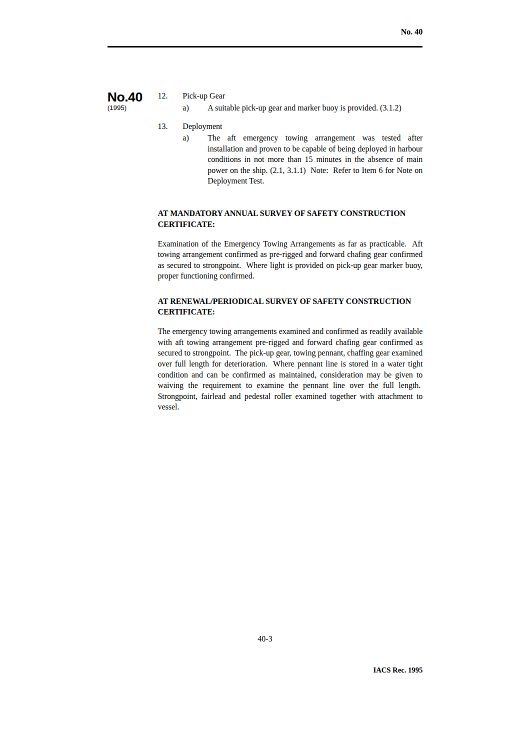No. 40
No.40
(1995)
12.
Pick-up Gear
a)
A suitable pick-up gear and marker buoy is provided. (3.1.2)
13.
Deployment
a)
The aft emergency towing arrangement was tested after installation and proven to be capable of being deployed in harbour conditions in not more than 15 minutes in the absence of main power on the ship. (2.1, 3.1.1) Note: Refer to Item 6 for Note on Deployment Test.
AT MANDATORY ANNUAL SURVEY OF SAFETY CONSTRUCTION CERTIFICATE:
Examination of the Emergency Towing Arrangements as far as practicable. Aft towing arrangement confirmed as pre-rigged and forward chafing gear confirmed as secured to strongpoint. Where light is provided on pick-up gear marker buoy, proper functioning confirmed.
AT RENEWAL/PERIODICAL SURVEY OF SAFETY CONSTRUCTION CERTIFICATE:
The emergency towing arrangements examined and confirmed as readily available with aft towing arrangement pre-rigged and forward chafing gear confirmed as secured to strongpoint. The pick-up gear, towing pennant, chaffing gear examined over full length for deterioration. Where pennant line is stored in a water tight condition and can be confirmed as maintained, consideration may be given to waiving the requirement to examine the pennant line over the full length. Strongpoint, fairlead and pedestal roller examined together with attachment to vessel.
40-3
IACS Rec. 1995